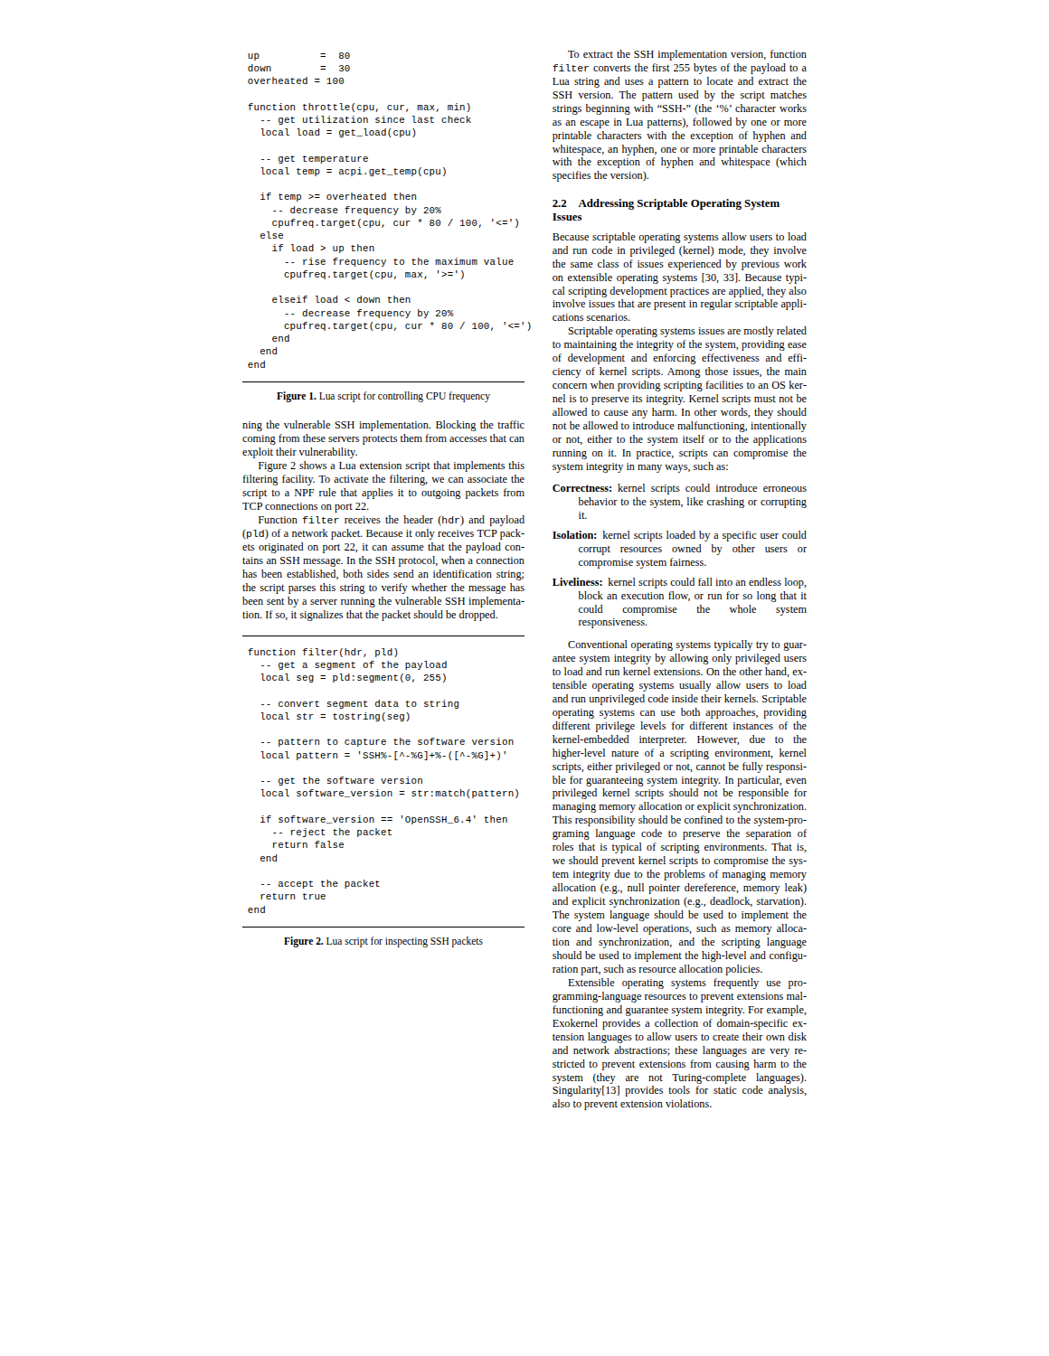up          =  80
down        =  30
overheated = 100

function throttle(cpu, cur, max, min)
  -- get utilization since last check
  local load = get_load(cpu)

  -- get temperature
  local temp = acpi.get_temp(cpu)

  if temp >= overheated then
    -- decrease frequency by 20%
    cpufreq.target(cpu, cur * 80 / 100, '<=')
  else
    if load > up then
      -- rise frequency to the maximum value
      cpufreq.target(cpu, max, '>=')

    elseif load < down then
      -- decrease frequency by 20%
      cpufreq.target(cpu, cur * 80 / 100, '<=')
    end
  end
end
Figure 1. Lua script for controlling CPU frequency
ning the vulnerable SSH implementation. Blocking the traffic coming from these servers protects them from accesses that can exploit their vulnerability.
Figure 2 shows a Lua extension script that implements this filtering facility. To activate the filtering, we can associate the script to a NPF rule that applies it to outgoing packets from TCP connections on port 22.
Function filter receives the header (hdr) and payload (pld) of a network packet. Because it only receives TCP packets originated on port 22, it can assume that the payload contains an SSH message. In the SSH protocol, when a connection has been established, both sides send an identification string; the script parses this string to verify whether the message has been sent by a server running the vulnerable SSH implementation. If so, it signalizes that the packet should be dropped.
function filter(hdr, pld)
  -- get a segment of the payload
  local seg = pld:segment(0, 255)

  -- convert segment data to string
  local str = tostring(seg)

  -- pattern to capture the software version
  local pattern = 'SSH%-[^-%G]+%-([^-%G]+)'

  -- get the software version
  local software_version = str:match(pattern)

  if software_version == 'OpenSSH_6.4' then
    -- reject the packet
    return false
  end

  -- accept the packet
  return true
end
Figure 2. Lua script for inspecting SSH packets
To extract the SSH implementation version, function filter converts the first 255 bytes of the payload to a Lua string and uses a pattern to locate and extract the SSH version. The pattern used by the script matches strings beginning with “SSH-” (the ‘%’ character works as an escape in Lua patterns), followed by one or more printable characters with the exception of hyphen and whitespace, an hyphen, one or more printable characters with the exception of hyphen and whitespace (which specifies the version).
2.2 Addressing Scriptable Operating System Issues
Because scriptable operating systems allow users to load and run code in privileged (kernel) mode, they involve the same class of issues experienced by previous work on extensible operating systems [30, 33]. Because typical scripting development practices are applied, they also involve issues that are present in regular scriptable applications scenarios.
Scriptable operating systems issues are mostly related to maintaining the integrity of the system, providing ease of development and enforcing effectiveness and efficiency of kernel scripts. Among those issues, the main concern when providing scripting facilities to an OS kernel is to preserve its integrity. Kernel scripts must not be allowed to cause any harm. In other words, they should not be allowed to introduce malfunctioning, intentionally or not, either to the system itself or to the applications running on it. In practice, scripts can compromise the system integrity in many ways, such as:
Correctness:
kernel scripts could introduce erroneous behavior to the system, like crashing or corrupting it.
Isolation:
kernel scripts loaded by a specific user could corrupt resources owned by other users or compromise system fairness.
Liveliness:
kernel scripts could fall into an endless loop, block an execution flow, or run for so long that it could compromise the whole system responsiveness.
Conventional operating systems typically try to guarantee system integrity by allowing only privileged users to load and run kernel extensions. On the other hand, extensible operating systems usually allow users to load and run unprivileged code inside their kernels. Scriptable operating systems can use both approaches, providing different privilege levels for different instances of the kernel-embedded interpreter. However, due to the higher-level nature of a scripting environment, kernel scripts, either privileged or not, cannot be fully responsible for guaranteeing system integrity. In particular, even privileged kernel scripts should not be responsible for managing memory allocation or explicit synchronization. This responsibility should be confined to the system-programing language code to preserve the separation of roles that is typical of scripting environments. That is, we should prevent kernel scripts to compromise the system integrity due to the problems of managing memory allocation (e.g., null pointer dereference, memory leak) and explicit synchronization (e.g., deadlock, starvation). The system language should be used to implement the core and low-level operations, such as memory allocation and synchronization, and the scripting language should be used to implement the high-level and configuration part, such as resource allocation policies.
Extensible operating systems frequently use programming-language resources to prevent extensions malfunctioning and guarantee system integrity. For example, Exokernel provides a collection of domain-specific extension languages to allow users to create their own disk and network abstractions; these languages are very restricted to prevent extensions from causing harm to the system (they are not Turing-complete languages). Singularity[13] provides tools for static code analysis, also to prevent extension violations.